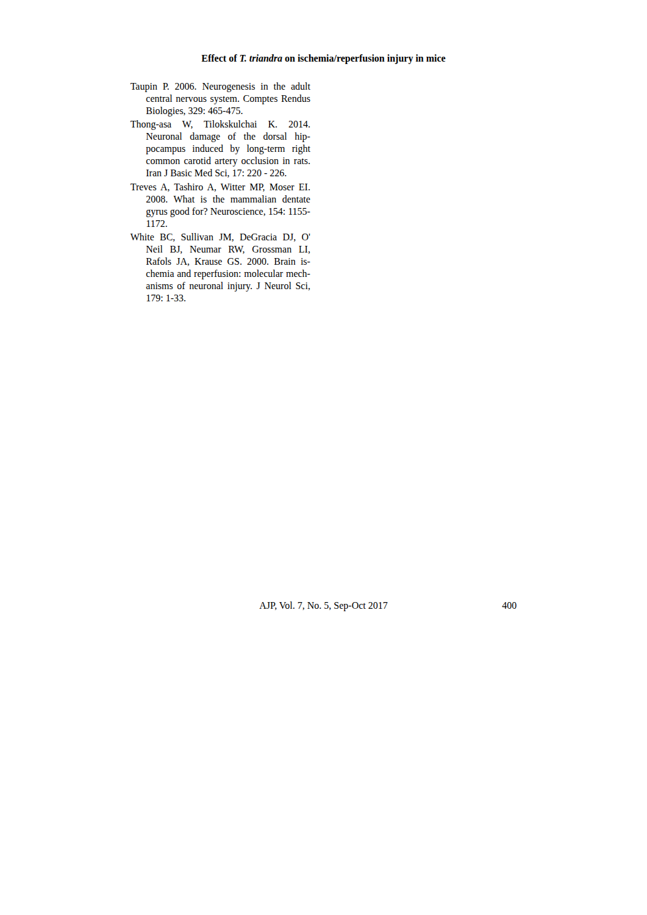Effect of T. triandra on ischemia/reperfusion injury in mice
Taupin P. 2006. Neurogenesis in the adult central nervous system. Comptes Rendus Biologies, 329: 465-475.
Thong-asa W, Tilokskulchai K. 2014. Neuronal damage of the dorsal hippocampus induced by long-term right common carotid artery occlusion in rats. Iran J Basic Med Sci, 17: 220 - 226.
Treves A, Tashiro A, Witter MP, Moser EI. 2008. What is the mammalian dentate gyrus good for? Neuroscience, 154: 1155-1172.
White BC, Sullivan JM, DeGracia DJ, O' Neil BJ, Neumar RW, Grossman LI, Rafols JA, Krause GS. 2000. Brain ischemia and reperfusion: molecular mechanisms of neuronal injury. J Neurol Sci, 179: 1-33.
AJP, Vol. 7, No. 5, Sep-Oct 2017
400